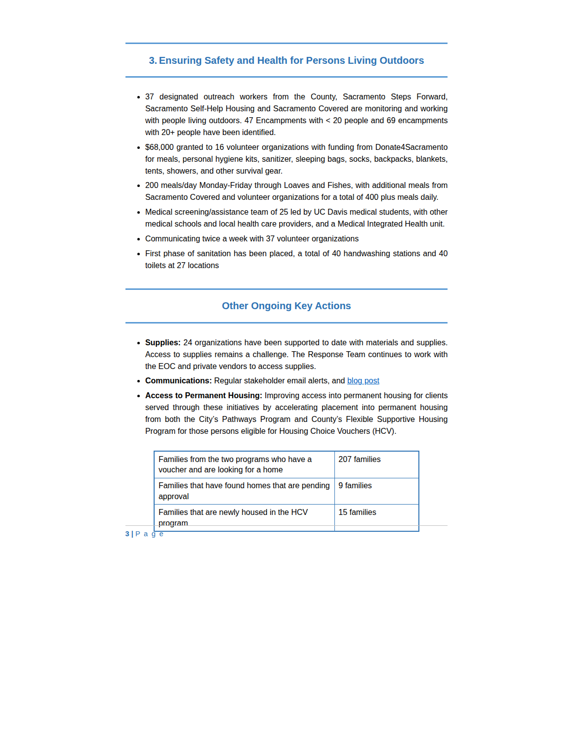3. Ensuring Safety and Health for Persons Living Outdoors
37 designated outreach workers from the County, Sacramento Steps Forward, Sacramento Self-Help Housing and Sacramento Covered are monitoring and working with people living outdoors. 47 Encampments with < 20 people and 69 encampments with 20+ people have been identified.
$68,000 granted to 16 volunteer organizations with funding from Donate4Sacramento for meals, personal hygiene kits, sanitizer, sleeping bags, socks, backpacks, blankets, tents, showers, and other survival gear.
200 meals/day Monday-Friday through Loaves and Fishes, with additional meals from Sacramento Covered and volunteer organizations for a total of 400 plus meals daily.
Medical screening/assistance team of 25 led by UC Davis medical students, with other medical schools and local health care providers, and a Medical Integrated Health unit.
Communicating twice a week with 37 volunteer organizations
First phase of sanitation has been placed, a total of 40 handwashing stations and 40 toilets at 27 locations
Other Ongoing Key Actions
Supplies: 24 organizations have been supported to date with materials and supplies. Access to supplies remains a challenge. The Response Team continues to work with the EOC and private vendors to access supplies.
Communications: Regular stakeholder email alerts, and blog post
Access to Permanent Housing: Improving access into permanent housing for clients served through these initiatives by accelerating placement into permanent housing from both the City’s Pathways Program and County’s Flexible Supportive Housing Program for those persons eligible for Housing Choice Vouchers (HCV).
| Families from the two programs who have a voucher and are looking for a home | 207 families |
| Families that have found homes that are pending approval | 9 families |
| Families that are newly housed in the HCV program | 15 families |
3 | P a g e